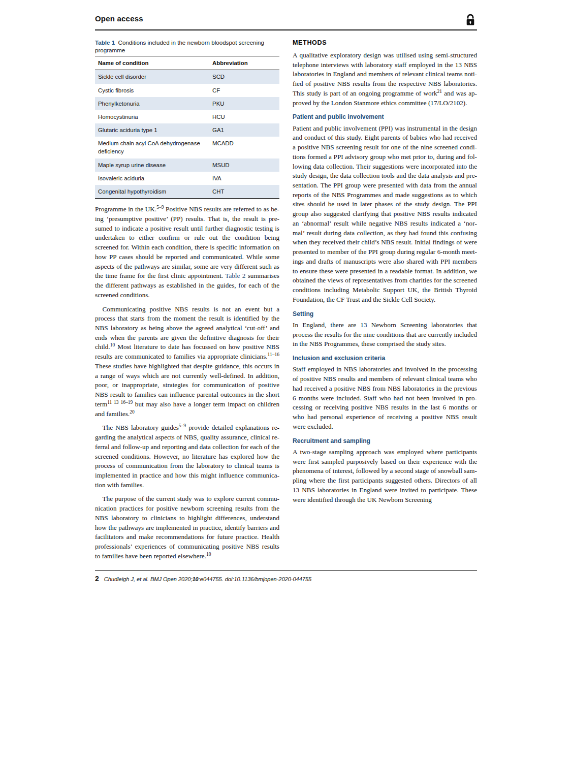Open access
Table 1 Conditions included in the newborn bloodspot screening programme
| Name of condition | Abbreviation |
| --- | --- |
| Sickle cell disorder | SCD |
| Cystic fibrosis | CF |
| Phenylketonuria | PKU |
| Homocystinuria | HCU |
| Glutaric aciduria type 1 | GA1 |
| Medium chain acyl CoA dehydrogenase deficiency | MCADD |
| Maple syrup urine disease | MSUD |
| Isovaleric aciduria | IVA |
| Congenital hypothyroidism | CHT |
Programme in the UK.5–9 Positive NBS results are referred to as being ‘presumptive positive’ (PP) results. That is, the result is presumed to indicate a positive result until further diagnostic testing is undertaken to either confirm or rule out the condition being screened for. Within each condition, there is specific information on how PP cases should be reported and communicated. While some aspects of the pathways are similar, some are very different such as the time frame for the first clinic appointment. Table 2 summarises the different pathways as established in the guides, for each of the screened conditions.
Communicating positive NBS results is not an event but a process that starts from the moment the result is identified by the NBS laboratory as being above the agreed analytical ‘cut-off’ and ends when the parents are given the definitive diagnosis for their child.10 Most literature to date has focussed on how positive NBS results are communicated to families via appropriate clinicians.11–16 These studies have highlighted that despite guidance, this occurs in a range of ways which are not currently well-defined. In addition, poor, or inappropriate, strategies for communication of positive NBS result to families can influence parental outcomes in the short term11 13 16–19 but may also have a longer term impact on children and families.20
The NBS laboratory guides5–9 provide detailed explanations regarding the analytical aspects of NBS, quality assurance, clinical referral and follow-up and reporting and data collection for each of the screened conditions. However, no literature has explored how the process of communication from the laboratory to clinical teams is implemented in practice and how this might influence communication with families.
The purpose of the current study was to explore current communication practices for positive newborn screening results from the NBS laboratory to clinicians to highlight differences, understand how the pathways are implemented in practice, identify barriers and facilitators and make recommendations for future practice. Health professionals’ experiences of communicating positive NBS results to families have been reported elsewhere.10
Methods
A qualitative exploratory design was utilised using semi-structured telephone interviews with laboratory staff employed in the 13 NBS laboratories in England and members of relevant clinical teams notified of positive NBS results from the respective NBS laboratories. This study is part of an ongoing programme of work21 and was approved by the London Stanmore ethics committee (17/LO/2102).
Patient and public involvement
Patient and public involvement (PPI) was instrumental in the design and conduct of this study. Eight parents of babies who had received a positive NBS screening result for one of the nine screened conditions formed a PPI advisory group who met prior to, during and following data collection. Their suggestions were incorporated into the study design, the data collection tools and the data analysis and presentation. The PPI group were presented with data from the annual reports of the NBS Programmes and made suggestions as to which sites should be used in later phases of the study design. The PPI group also suggested clarifying that positive NBS results indicated an ‘abnormal’ result while negative NBS results indicated a ‘normal’ result during data collection, as they had found this confusing when they received their child’s NBS result. Initial findings of were presented to member of the PPI group during regular 6-month meetings and drafts of manuscripts were also shared with PPI members to ensure these were presented in a readable format. In addition, we obtained the views of representatives from charities for the screened conditions including Metabolic Support UK, the British Thyroid Foundation, the CF Trust and the Sickle Cell Society.
Setting
In England, there are 13 Newborn Screening laboratories that process the results for the nine conditions that are currently included in the NBS Programmes, these comprised the study sites.
Inclusion and exclusion criteria
Staff employed in NBS laboratories and involved in the processing of positive NBS results and members of relevant clinical teams who had received a positive NBS from NBS laboratories in the previous 6 months were included. Staff who had not been involved in processing or receiving positive NBS results in the last 6 months or who had personal experience of receiving a positive NBS result were excluded.
Recruitment and sampling
A two-stage sampling approach was employed where participants were first sampled purposively based on their experience with the phenomena of interest, followed by a second stage of snowball sampling where the first participants suggested others. Directors of all 13 NBS laboratories in England were invited to participate. These were identified through the UK Newborn Screening
2
Chudleigh J, et al. BMJ Open 2020;10:e044755. doi:10.1136/bmjopen-2020-044755